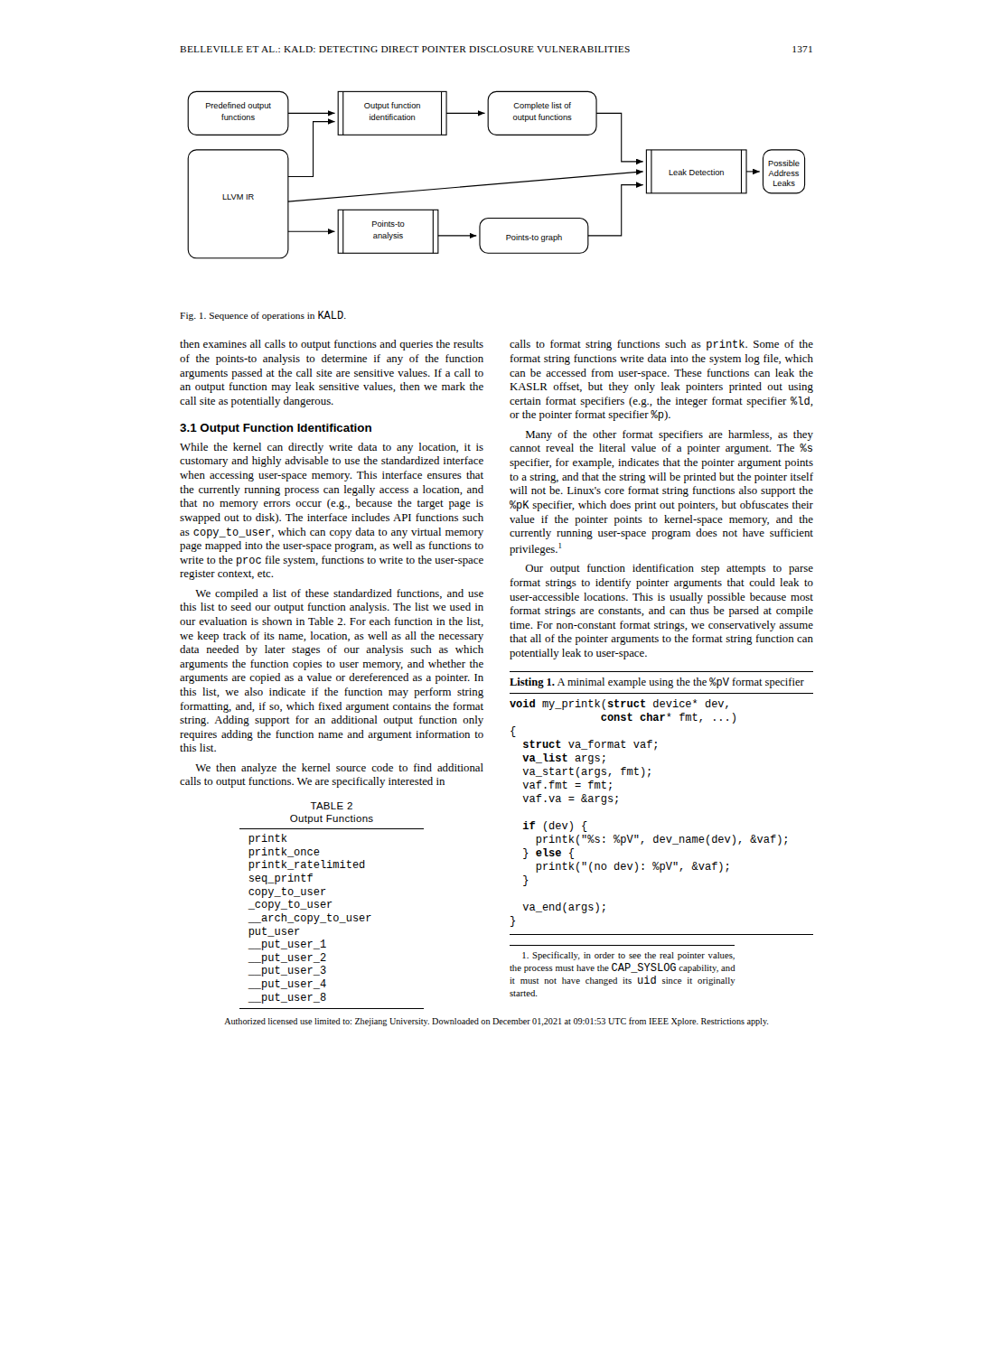Belleville et al.: KALD: Detecting Direct Pointer Disclosure Vulnerabilities
1371
Predefined output functions LLVM IR Output function identification Complete list of output functions Points-to analysis Points-to graph Leak Detection Possible Address Leaks
Fig. 1. Sequence of operations in KALD.
then examines all calls to output functions and queries the results of the points-to analysis to determine if any of the function arguments passed at the call site are sensitive values. If a call to an output function may leak sensitive values, then we mark the call site as potentially dangerous.
3.1 Output Function Identification
While the kernel can directly write data to any location, it is customary and highly advisable to use the standardized interface when accessing user-space memory. This interface ensures that the currently running process can legally access a location, and that no memory errors occur (e.g., because the target page is swapped out to disk). The interface includes API functions such as copy_to_user, which can copy data to any virtual memory page mapped into the user-space program, as well as functions to write to the proc file system, functions to write to the user-space register context, etc.
We compiled a list of these standardized functions, and use this list to seed our output function analysis. The list we used in our evaluation is shown in Table 2. For each function in the list, we keep track of its name, location, as well as all the necessary data needed by later stages of our analysis such as which arguments the function copies to user memory, and whether the arguments are copied as a value or dereferenced as a pointer. In this list, we also indicate if the function may perform string formatting, and, if so, which fixed argument contains the format string. Adding support for an additional output function only requires adding the function name and argument information to this list.
We then analyze the kernel source code to find additional calls to output functions. We are specifically interested in
TABLE 2
Output Functions
| printk |
| printk_once |
| printk_ratelimited |
| seq_printf |
| copy_to_user |
| _copy_to_user |
| __arch_copy_to_user |
| put_user |
| __put_user_1 |
| __put_user_2 |
| __put_user_3 |
| __put_user_4 |
| __put_user_8 |
calls to format string functions such as printk. Some of the format string functions write data into the system log file, which can be accessed from user-space. These functions can leak the KASLR offset, but they only leak pointers printed out using certain format specifiers (e.g., the integer format specifier %ld, or the pointer format specifier %p).
Many of the other format specifiers are harmless, as they cannot reveal the literal value of a pointer argument. The %s specifier, for example, indicates that the pointer argument points to a string, and that the string will be printed but the pointer itself will not be. Linux's core format string functions also support the %pK specifier, which does print out pointers, but obfuscates their value if the pointer points to kernel-space memory, and the currently running user-space program does not have sufficient privileges.1
Our output function identification step attempts to parse format strings to identify pointer arguments that could leak to user-accessible locations. This is usually possible because most format strings are constants, and can thus be parsed at compile time. For non-constant format strings, we conservatively assume that all of the pointer arguments to the format string function can potentially leak to user-space.
Listing 1. A minimal example using the the %pV format specifier
void my_printk(struct device* dev,
              const char* fmt, ...)
{
  struct va_format vaf;
  va_list args;
  va_start(args, fmt);
  vaf.fmt = fmt;
  vaf.va = &args;

  if (dev) {
    printk("%s: %pV", dev_name(dev), &vaf);
  } else {
    printk("(no dev): %pV", &vaf);
  }

  va_end(args);
}
1. Specifically, in order to see the real pointer values, the process must have the CAP_SYSLOG capability, and it must not have changed its uid since it originally started.
Authorized licensed use limited to: Zhejiang University. Downloaded on December 01,2021 at 09:01:53 UTC from IEEE Xplore. Restrictions apply.